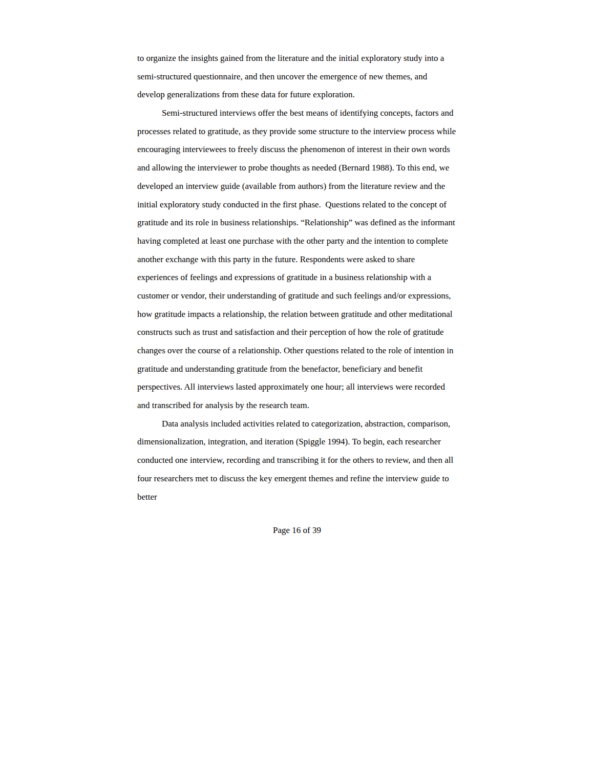to organize the insights gained from the literature and the initial exploratory study into a semi-structured questionnaire, and then uncover the emergence of new themes, and develop generalizations from these data for future exploration.
Semi-structured interviews offer the best means of identifying concepts, factors and processes related to gratitude, as they provide some structure to the interview process while encouraging interviewees to freely discuss the phenomenon of interest in their own words and allowing the interviewer to probe thoughts as needed (Bernard 1988). To this end, we developed an interview guide (available from authors) from the literature review and the initial exploratory study conducted in the first phase. Questions related to the concept of gratitude and its role in business relationships. “Relationship” was defined as the informant having completed at least one purchase with the other party and the intention to complete another exchange with this party in the future. Respondents were asked to share experiences of feelings and expressions of gratitude in a business relationship with a customer or vendor, their understanding of gratitude and such feelings and/or expressions, how gratitude impacts a relationship, the relation between gratitude and other meditational constructs such as trust and satisfaction and their perception of how the role of gratitude changes over the course of a relationship. Other questions related to the role of intention in gratitude and understanding gratitude from the benefactor, beneficiary and benefit perspectives. All interviews lasted approximately one hour; all interviews were recorded and transcribed for analysis by the research team.
Data analysis included activities related to categorization, abstraction, comparison, dimensionalization, integration, and iteration (Spiggle 1994). To begin, each researcher conducted one interview, recording and transcribing it for the others to review, and then all four researchers met to discuss the key emergent themes and refine the interview guide to better
Page 16 of 39